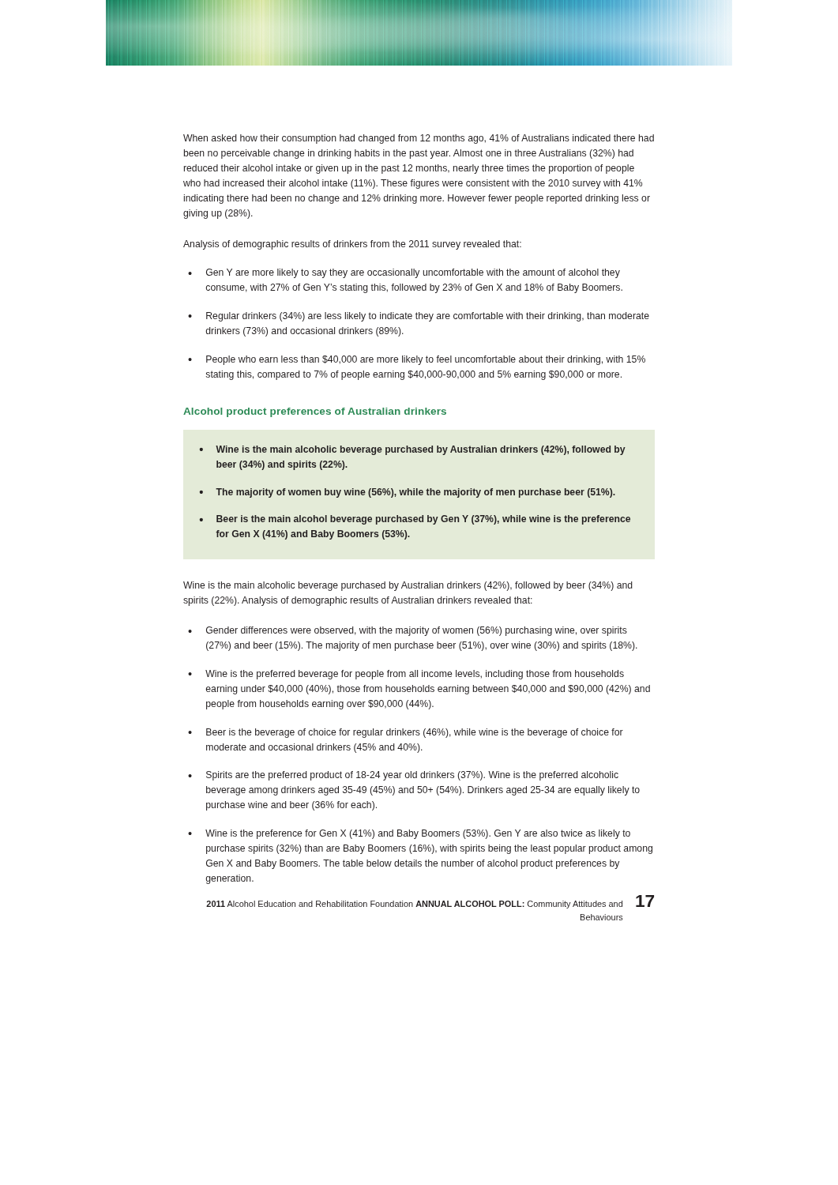When asked how their consumption had changed from 12 months ago, 41% of Australians indicated there had been no perceivable change in drinking habits in the past year. Almost one in three Australians (32%) had reduced their alcohol intake or given up in the past 12 months, nearly three times the proportion of people who had increased their alcohol intake (11%). These figures were consistent with the 2010 survey with 41% indicating there had been no change and 12% drinking more. However fewer people reported drinking less or giving up (28%).
Analysis of demographic results of drinkers from the 2011 survey revealed that:
Gen Y are more likely to say they are occasionally uncomfortable with the amount of alcohol they consume, with 27% of Gen Y’s stating this, followed by 23% of Gen X and 18% of Baby Boomers.
Regular drinkers (34%) are less likely to indicate they are comfortable with their drinking, than moderate drinkers (73%) and occasional drinkers (89%).
People who earn less than $40,000 are more likely to feel uncomfortable about their drinking, with 15% stating this, compared to 7% of people earning $40,000-90,000 and 5% earning $90,000 or more.
Alcohol product preferences of Australian drinkers
Wine is the main alcoholic beverage purchased by Australian drinkers (42%), followed by beer (34%) and spirits (22%).
The majority of women buy wine (56%), while the majority of men purchase beer (51%).
Beer is the main alcohol beverage purchased by Gen Y (37%), while wine is the preference for Gen X (41%) and Baby Boomers (53%).
Wine is the main alcoholic beverage purchased by Australian drinkers (42%), followed by beer (34%) and spirits (22%). Analysis of demographic results of Australian drinkers revealed that:
Gender differences were observed, with the majority of women (56%) purchasing wine, over spirits (27%) and beer (15%). The majority of men purchase beer (51%), over wine (30%) and spirits (18%).
Wine is the preferred beverage for people from all income levels, including those from households earning under $40,000 (40%), those from households earning between $40,000 and $90,000 (42%) and people from households earning over $90,000 (44%).
Beer is the beverage of choice for regular drinkers (46%), while wine is the beverage of choice for moderate and occasional drinkers (45% and 40%).
Spirits are the preferred product of 18-24 year old drinkers (37%). Wine is the preferred alcoholic beverage among drinkers aged 35-49 (45%) and 50+ (54%). Drinkers aged 25-34 are equally likely to purchase wine and beer (36% for each).
Wine is the preference for Gen X (41%) and Baby Boomers (53%). Gen Y are also twice as likely to purchase spirits (32%) than are Baby Boomers (16%), with spirits being the least popular product among Gen X and Baby Boomers. The table below details the number of alcohol product preferences by generation.
2011 Alcohol Education and Rehabilitation Foundation ANNUAL ALCOHOL POLL: Community Attitudes and Behaviours
17